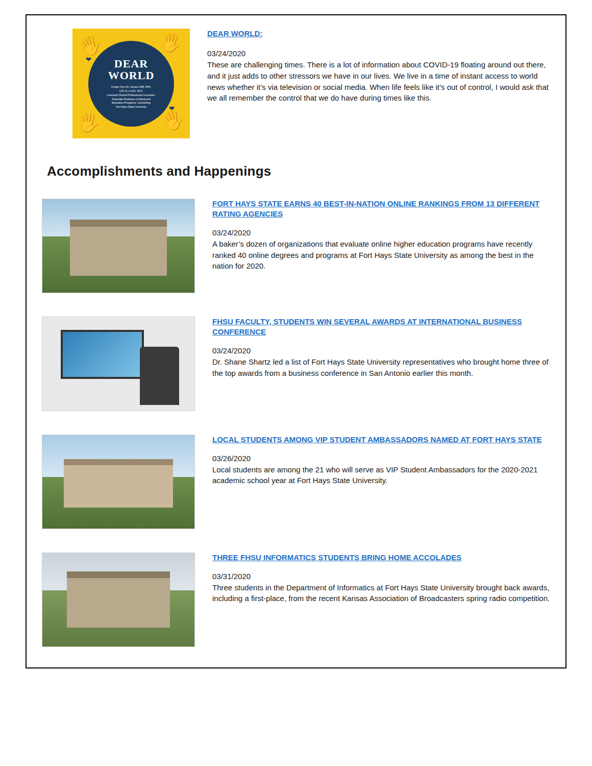🖐 🖐 🖐 🖐 ❤ ❤
DEAR
WORLD
A letter from Dr. Kerian Olliff, PhD,
LPC-S, LCAC, NCC
Licensed Clinical Professional Counselor,
Associate Professor of Advanced
Education Programs: Counseling
Fort Hays State University
DEAR WORLD:
03/24/2020
These are challenging times. There is a lot of information about COVID-19 floating around out there, and it just adds to other stressors we have in our lives. We live in a time of instant access to world news whether it’s via television or social media. When life feels like it’s out of control, I would ask that we all remember the control that we do have during times like this.
Accomplishments and Happenings
FORT HAYS STATE EARNS 40 BEST-IN-NATION ONLINE RANKINGS FROM 13 DIFFERENT RATING AGENCIES
03/24/2020
A baker’s dozen of organizations that evaluate online higher education programs have recently ranked 40 online degrees and programs at Fort Hays State University as among the best in the nation for 2020.
FHSU FACULTY, STUDENTS WIN SEVERAL AWARDS AT INTERNATIONAL BUSINESS CONFERENCE
03/24/2020
Dr. Shane Shartz led a list of Fort Hays State University representatives who brought home three of the top awards from a business conference in San Antonio earlier this month.
LOCAL STUDENTS AMONG VIP STUDENT AMBASSADORS NAMED AT FORT HAYS STATE
03/26/2020
Local students are among the 21 who will serve as VIP Student Ambassadors for the 2020-2021 academic school year at Fort Hays State University.
THREE FHSU INFORMATICS STUDENTS BRING HOME ACCOLADES
03/31/2020
Three students in the Department of Informatics at Fort Hays State University brought back awards, including a first-place, from the recent Kansas Association of Broadcasters spring radio competition.